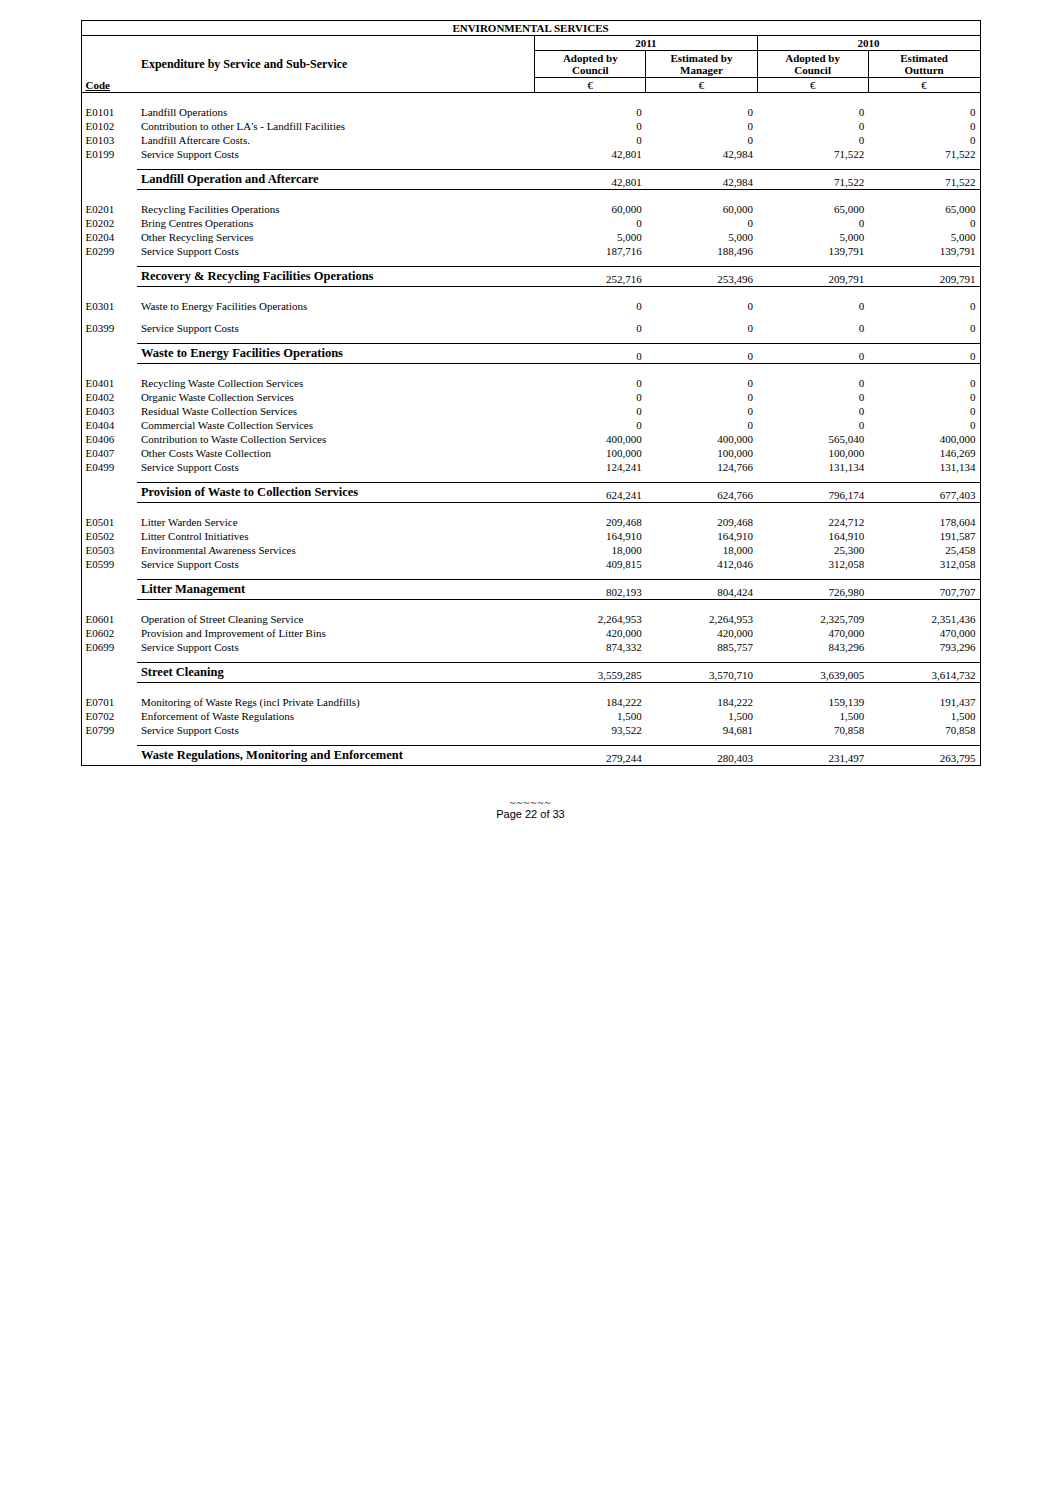| ENVIRONMENTAL SERVICES |
| | | 2011 | 2010 |
| | Expenditure by Service and Sub-Service | Adopted by Council | Estimated by Manager | Adopted by Council | Estimated Outturn |
| Code | | € | € | € | € |
| E0101 | Landfill Operations | 0 | 0 | 0 | 0 |
| E0102 | Contribution to other LA's - Landfill Facilities | 0 | 0 | 0 | 0 |
| E0103 | Landfill Aftercare Costs. | 0 | 0 | 0 | 0 |
| E0199 | Service Support Costs | 42,801 | 42,984 | 71,522 | 71,522 |
| | Landfill Operation and Aftercare | 42,801 | 42,984 | 71,522 | 71,522 |
| E0201 | Recycling Facilities Operations | 60,000 | 60,000 | 65,000 | 65,000 |
| E0202 | Bring Centres Operations | 0 | 0 | 0 | 0 |
| E0204 | Other Recycling Services | 5,000 | 5,000 | 5,000 | 5,000 |
| E0299 | Service Support Costs | 187,716 | 188,496 | 139,791 | 139,791 |
| | Recovery & Recycling Facilities Operations | 252,716 | 253,496 | 209,791 | 209,791 |
| E0301 | Waste to Energy Facilities Operations | 0 | 0 | 0 | 0 |
| E0399 | Service Support Costs | 0 | 0 | 0 | 0 |
| | Waste to Energy Facilities Operations | 0 | 0 | 0 | 0 |
| E0401 | Recycling Waste Collection Services | 0 | 0 | 0 | 0 |
| E0402 | Organic Waste Collection Services | 0 | 0 | 0 | 0 |
| E0403 | Residual Waste Collection Services | 0 | 0 | 0 | 0 |
| E0404 | Commercial Waste Collection Services | 0 | 0 | 0 | 0 |
| E0406 | Contribution to Waste Collection Services | 400,000 | 400,000 | 565,040 | 400,000 |
| E0407 | Other Costs Waste Collection | 100,000 | 100,000 | 100,000 | 146,269 |
| E0499 | Service Support Costs | 124,241 | 124,766 | 131,134 | 131,134 |
| | Provision of Waste to Collection Services | 624,241 | 624,766 | 796,174 | 677,403 |
| E0501 | Litter Warden Service | 209,468 | 209,468 | 224,712 | 178,604 |
| E0502 | Litter Control Initiatives | 164,910 | 164,910 | 164,910 | 191,587 |
| E0503 | Environmental Awareness Services | 18,000 | 18,000 | 25,300 | 25,458 |
| E0599 | Service Support Costs | 409,815 | 412,046 | 312,058 | 312,058 |
| | Litter Management | 802,193 | 804,424 | 726,980 | 707,707 |
| E0601 | Operation of Street Cleaning Service | 2,264,953 | 2,264,953 | 2,325,709 | 2,351,436 |
| E0602 | Provision and Improvement of Litter Bins | 420,000 | 420,000 | 470,000 | 470,000 |
| E0699 | Service Support Costs | 874,332 | 885,757 | 843,296 | 793,296 |
| | Street Cleaning | 3,559,285 | 3,570,710 | 3,639,005 | 3,614,732 |
| E0701 | Monitoring of Waste Regs (incl Private Landfills) | 184,222 | 184,222 | 159,139 | 191,437 |
| E0702 | Enforcement of Waste Regulations | 1,500 | 1,500 | 1,500 | 1,500 |
| E0799 | Service Support Costs | 93,522 | 94,681 | 70,858 | 70,858 |
| | Waste Regulations, Monitoring and Enforcement | 279,244 | 280,403 | 231,497 | 263,795 |
~~~~~~
Page 22 of 33